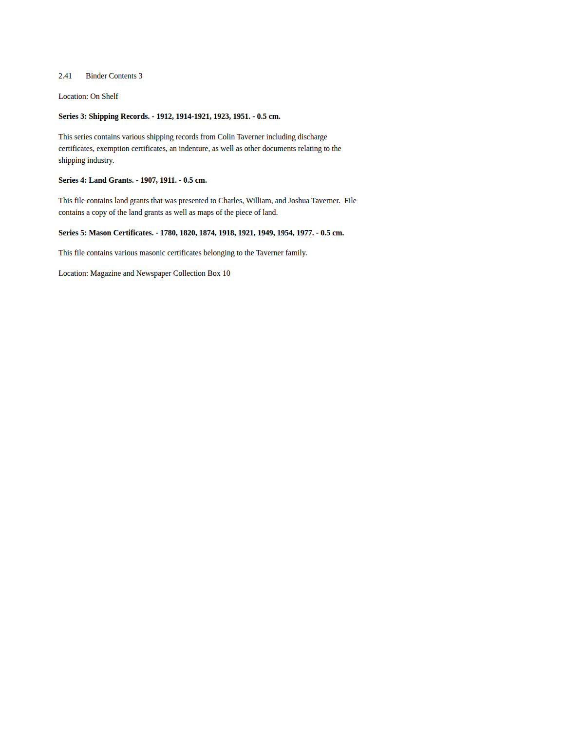2.41 Binder Contents 3
Location: On Shelf
Series 3: Shipping Records. - 1912, 1914-1921, 1923, 1951. - 0.5 cm.
This series contains various shipping records from Colin Taverner including discharge certificates, exemption certificates, an indenture, as well as other documents relating to the shipping industry.
Series 4: Land Grants. - 1907, 1911. - 0.5 cm.
This file contains land grants that was presented to Charles, William, and Joshua Taverner. File contains a copy of the land grants as well as maps of the piece of land.
Series 5: Mason Certificates. - 1780, 1820, 1874, 1918, 1921, 1949, 1954, 1977. - 0.5 cm.
This file contains various masonic certificates belonging to the Taverner family.
Location: Magazine and Newspaper Collection Box 10